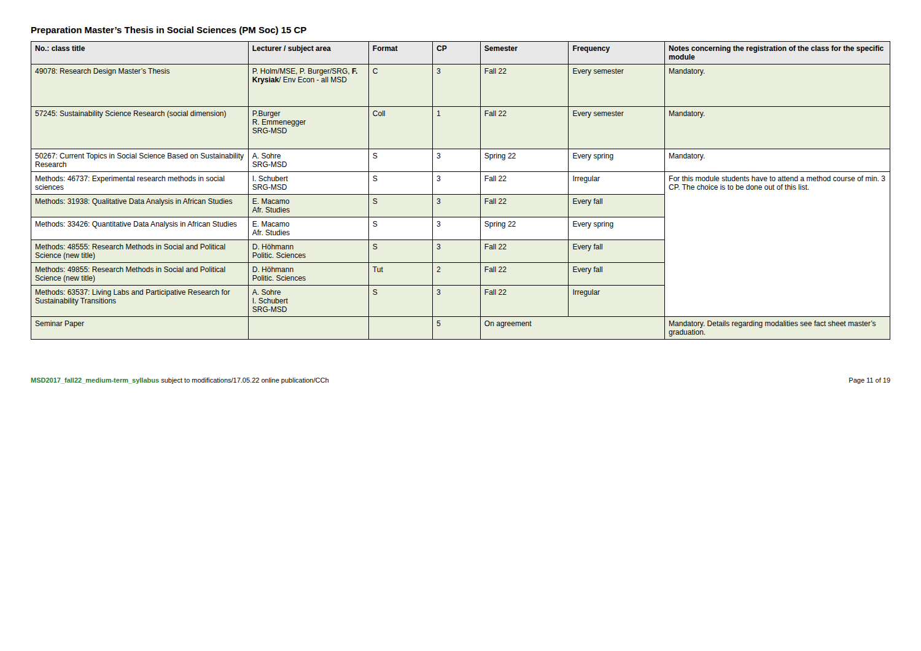Preparation Master’s Thesis in Social Sciences (PM Soc) 15 CP
| No.: class title | Lecturer / subject area | Format | CP | Semester | Frequency | Notes concerning the registration of the class for the specific module |
| --- | --- | --- | --- | --- | --- | --- |
| 49078: Research Design Master’s Thesis | P. Holm/MSE, P. Burger/SRG, F. Krysiak / Env Econ - all MSD | C | 3 | Fall 22 | Every semester | Mandatory. |
| 57245: Sustainability Science Research (social dimension) | P.Burger R. Emmenegger SRG-MSD | Coll | 1 | Fall 22 | Every semester | Mandatory. |
| 50267: Current Topics in Social Science Based on Sustainability Research | A. Sohre SRG-MSD | S | 3 | Spring 22 | Every spring | Mandatory. |
| Methods: 46737: Experimental research methods in social sciences | I. Schubert SRG-MSD | S | 3 | Fall 22 | Irregular | For this module students have to attend a method course of min. 3 CP. The choice is to be done out of this list. |
| Methods: 31938: Qualitative Data Analysis in African Studies | E. Macamo Afr. Studies | S | 3 | Fall 22 | Every fall |
| Methods: 33426: Quantitative Data Analysis in African Studies | E. Macamo Afr. Studies | S | 3 | Spring 22 | Every spring |
| Methods: 48555: Research Methods in Social and Political Science (new title) | D. Höhmann Politic. Sciences | S | 3 | Fall 22 | Every fall |
| Methods: 49855: Research Methods in Social and Political Science (new title) | D. Höhmann Politic. Sciences | Tut | 2 | Fall 22 | Every fall |
| Methods: 63537: Living Labs and Participative Research for Sustainability Transitions | A. Sohre I. Schubert SRG-MSD | S | 3 | Fall 22 | Irregular |
| Seminar Paper | | | 5 | On agreement | Mandatory. Details regarding modalities see fact sheet master’s graduation. |
MSD2017_fall22_medium-term_syllabus subject to modifications/17.05.22 online publication/CCh
Page 11 of 19